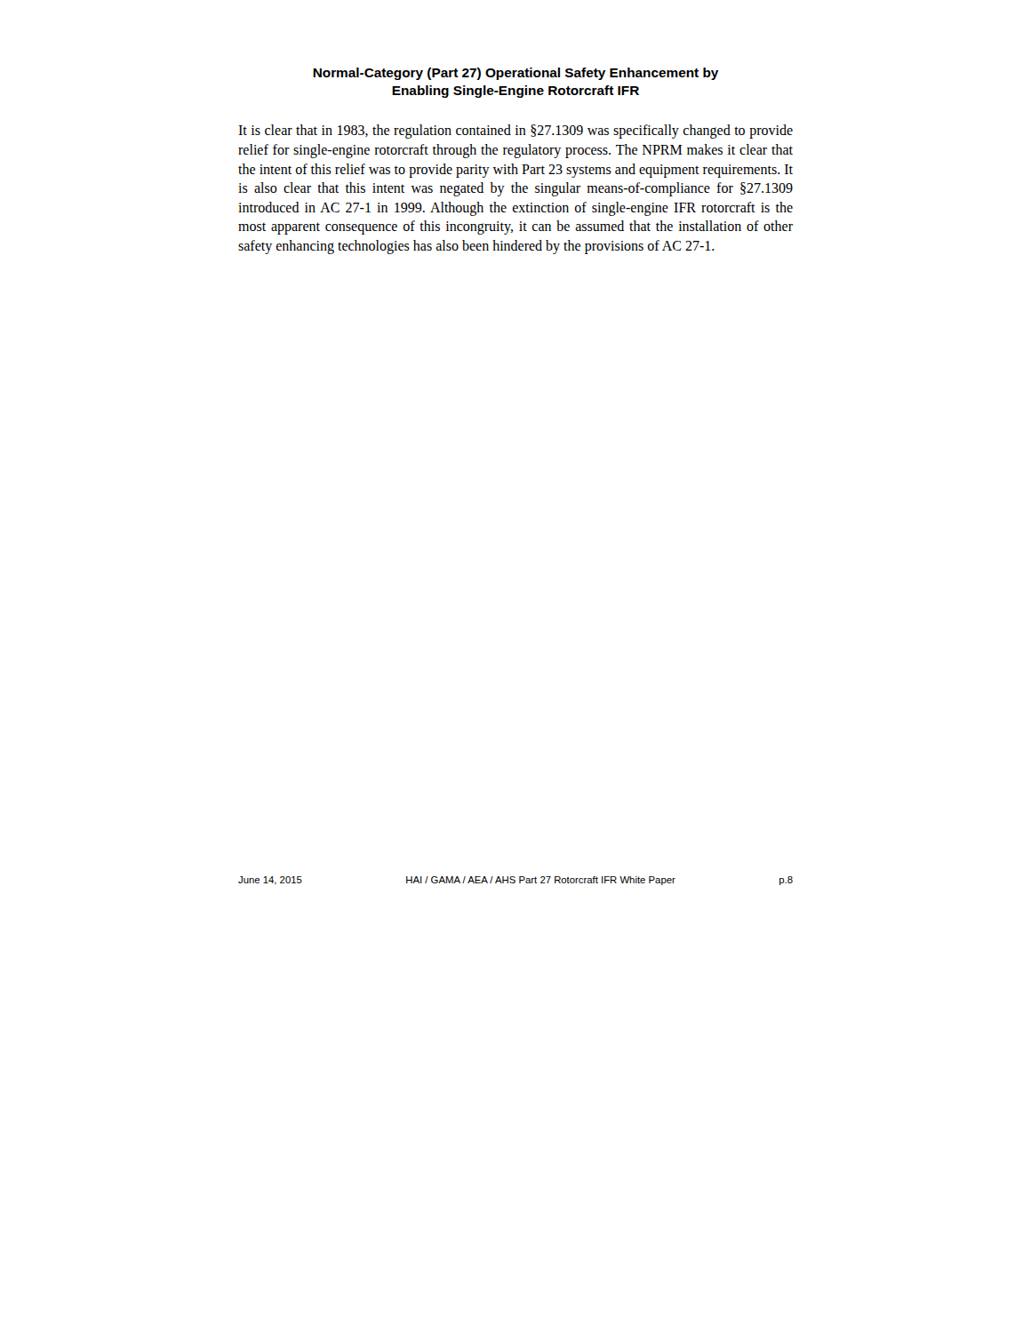Normal-Category (Part 27) Operational Safety Enhancement by
Enabling Single-Engine Rotorcraft IFR
It is clear that in 1983, the regulation contained in §27.1309 was specifically changed to provide relief for single-engine rotorcraft through the regulatory process. The NPRM makes it clear that the intent of this relief was to provide parity with Part 23 systems and equipment requirements. It is also clear that this intent was negated by the singular means-of-compliance for §27.1309 introduced in AC 27-1 in 1999. Although the extinction of single-engine IFR rotorcraft is the most apparent consequence of this incongruity, it can be assumed that the installation of other safety enhancing technologies has also been hindered by the provisions of AC 27-1.
June 14, 2015 HAI / GAMA / AEA / AHS Part 27 Rotorcraft IFR White Paper p.8